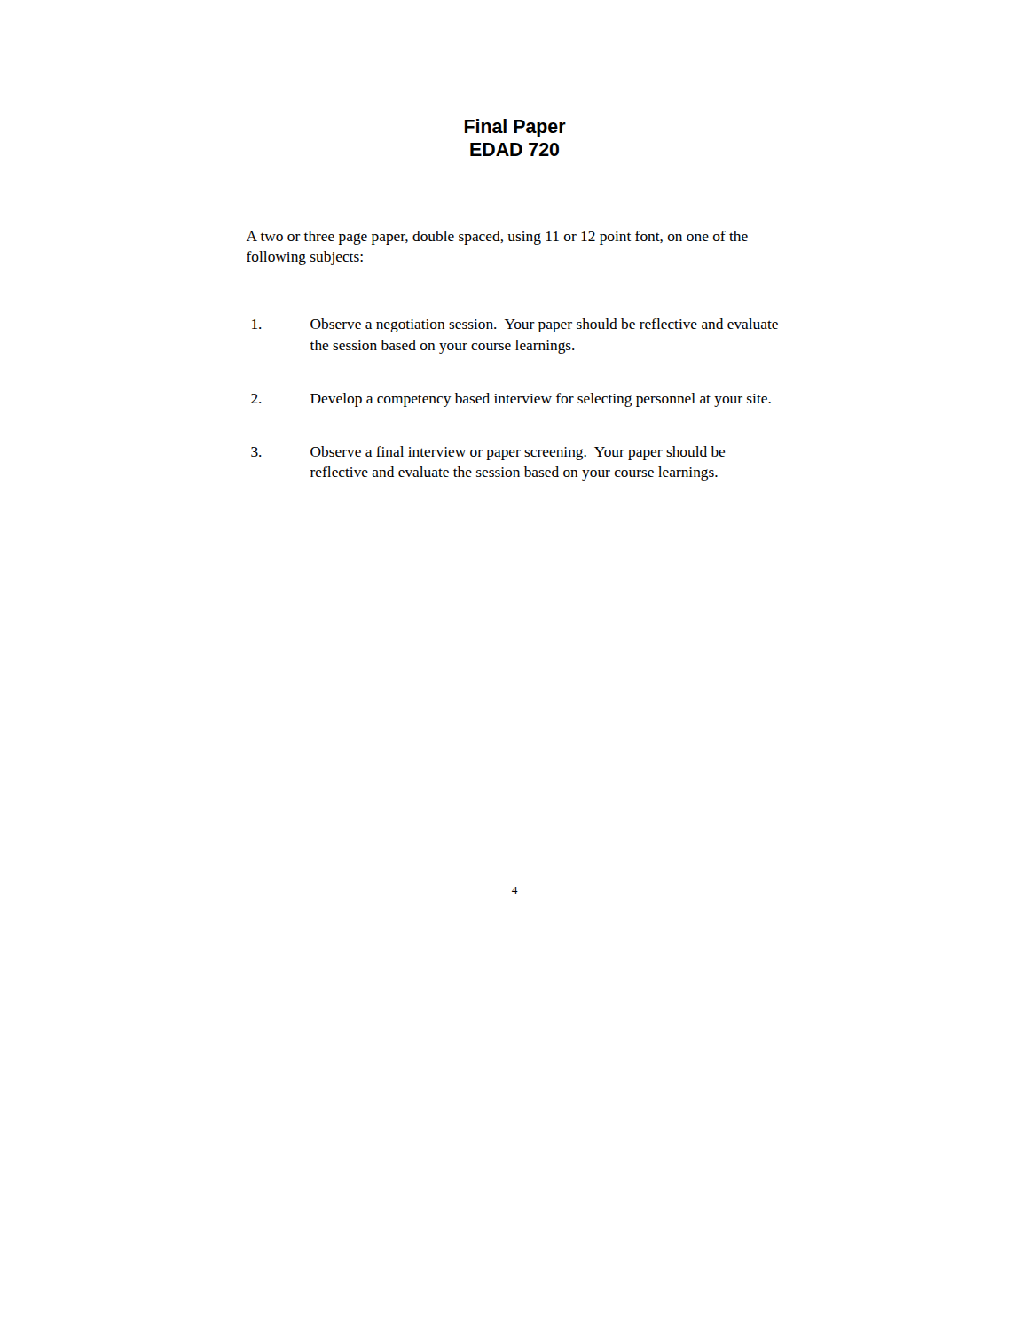Final Paper EDAD 720
A two or three page paper, double spaced, using 11 or 12 point font, on one of the following subjects:
Observe a negotiation session. Your paper should be reflective and evaluate the session based on your course learnings.
Develop a competency based interview for selecting personnel at your site.
Observe a final interview or paper screening. Your paper should be reflective and evaluate the session based on your course learnings.
4